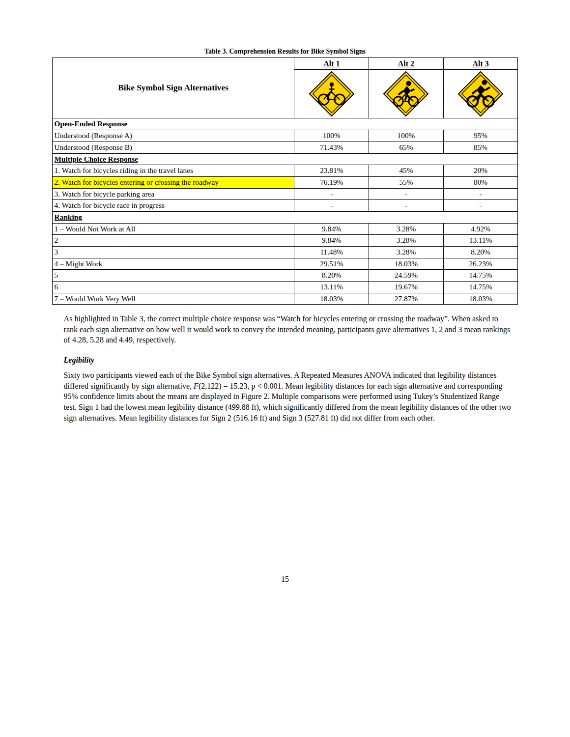Table 3. Comprehension Results for Bike Symbol Signs
| Bike Symbol Sign Alternatives | Alt 1 | Alt 2 | Alt 3 |
| Open-Ended Response |
| Understood (Response A) | 100% | 100% | 95% |
| Understood (Response B) | 71.43% | 65% | 85% |
| Multiple Choice Response |
| 1. Watch for bicycles riding in the travel lanes | 23.81% | 45% | 20% |
| 2. Watch for bicycles entering or crossing the roadway | 76.19% | 55% | 80% |
| 3. Watch for bicycle parking area | - | - | - |
| 4. Watch for bicycle race in progress | - | - | - |
| Ranking |
| 1 – Would Not Work at All | 9.84% | 3.28% | 4.92% |
| 2 | 9.84% | 3.28% | 13.11% |
| 3 | 11.48% | 3.28% | 8.20% |
| 4 – Might Work | 29.51% | 18.03% | 26.23% |
| 5 | 8.20% | 24.59% | 14.75% |
| 6 | 13.11% | 19.67% | 14.75% |
| 7 – Would Work Very Well | 18.03% | 27.87% | 18.03% |
As highlighted in Table 3, the correct multiple choice response was “Watch for bicycles entering or crossing the roadway”. When asked to rank each sign alternative on how well it would work to convey the intended meaning, participants gave alternatives 1, 2 and 3 mean rankings of 4.28, 5.28 and 4.49, respectively.
Legibility
Sixty two participants viewed each of the Bike Symbol sign alternatives. A Repeated Measures ANOVA indicated that legibility distances differed significantly by sign alternative, F(2,122) = 15.23, p < 0.001. Mean legibility distances for each sign alternative and corresponding 95% confidence limits about the means are displayed in Figure 2. Multiple comparisons were performed using Tukey’s Studentized Range test. Sign 1 had the lowest mean legibility distance (499.88 ft), which significantly differed from the mean legibility distances of the other two sign alternatives. Mean legibility distances for Sign 2 (516.16 ft) and Sign 3 (527.81 ft) did not differ from each other.
15